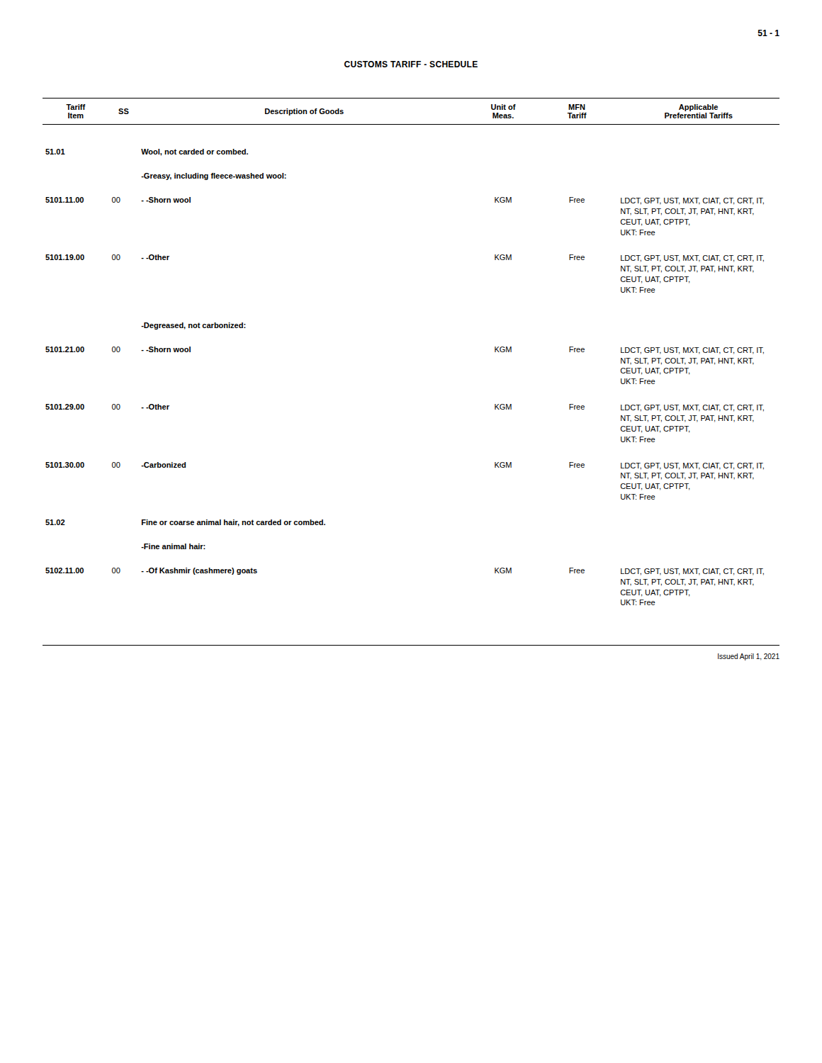51 - 1
CUSTOMS TARIFF - SCHEDULE
| Tariff Item | SS | Description of Goods | Unit of Meas. | MFN Tariff | Applicable Preferential Tariffs |
| --- | --- | --- | --- | --- | --- |
| 51.01 | | Wool, not carded or combed. | | | |
| | | -Greasy, including fleece-washed wool: | | | |
| 5101.11.00 | 00 | - -Shorn wool | KGM | Free | LDCT, GPT, UST, MXT, CIAT, CT, CRT, IT, NT, SLT, PT, COLT, JT, PAT, HNT, KRT, CEUT, UAT, CPTPT, UKT: Free |
| 5101.19.00 | 00 | - -Other | KGM | Free | LDCT, GPT, UST, MXT, CIAT, CT, CRT, IT, NT, SLT, PT, COLT, JT, PAT, HNT, KRT, CEUT, UAT, CPTPT, UKT: Free |
| | | -Degreased, not carbonized: | | | |
| 5101.21.00 | 00 | - -Shorn wool | KGM | Free | LDCT, GPT, UST, MXT, CIAT, CT, CRT, IT, NT, SLT, PT, COLT, JT, PAT, HNT, KRT, CEUT, UAT, CPTPT, UKT: Free |
| 5101.29.00 | 00 | - -Other | KGM | Free | LDCT, GPT, UST, MXT, CIAT, CT, CRT, IT, NT, SLT, PT, COLT, JT, PAT, HNT, KRT, CEUT, UAT, CPTPT, UKT: Free |
| 5101.30.00 | 00 | -Carbonized | KGM | Free | LDCT, GPT, UST, MXT, CIAT, CT, CRT, IT, NT, SLT, PT, COLT, JT, PAT, HNT, KRT, CEUT, UAT, CPTPT, UKT: Free |
| 51.02 | | Fine or coarse animal hair, not carded or combed. | | | |
| | | -Fine animal hair: | | | |
| 5102.11.00 | 00 | - -Of Kashmir (cashmere) goats | KGM | Free | LDCT, GPT, UST, MXT, CIAT, CT, CRT, IT, NT, SLT, PT, COLT, JT, PAT, HNT, KRT, CEUT, UAT, CPTPT, UKT: Free |
Issued April 1, 2021